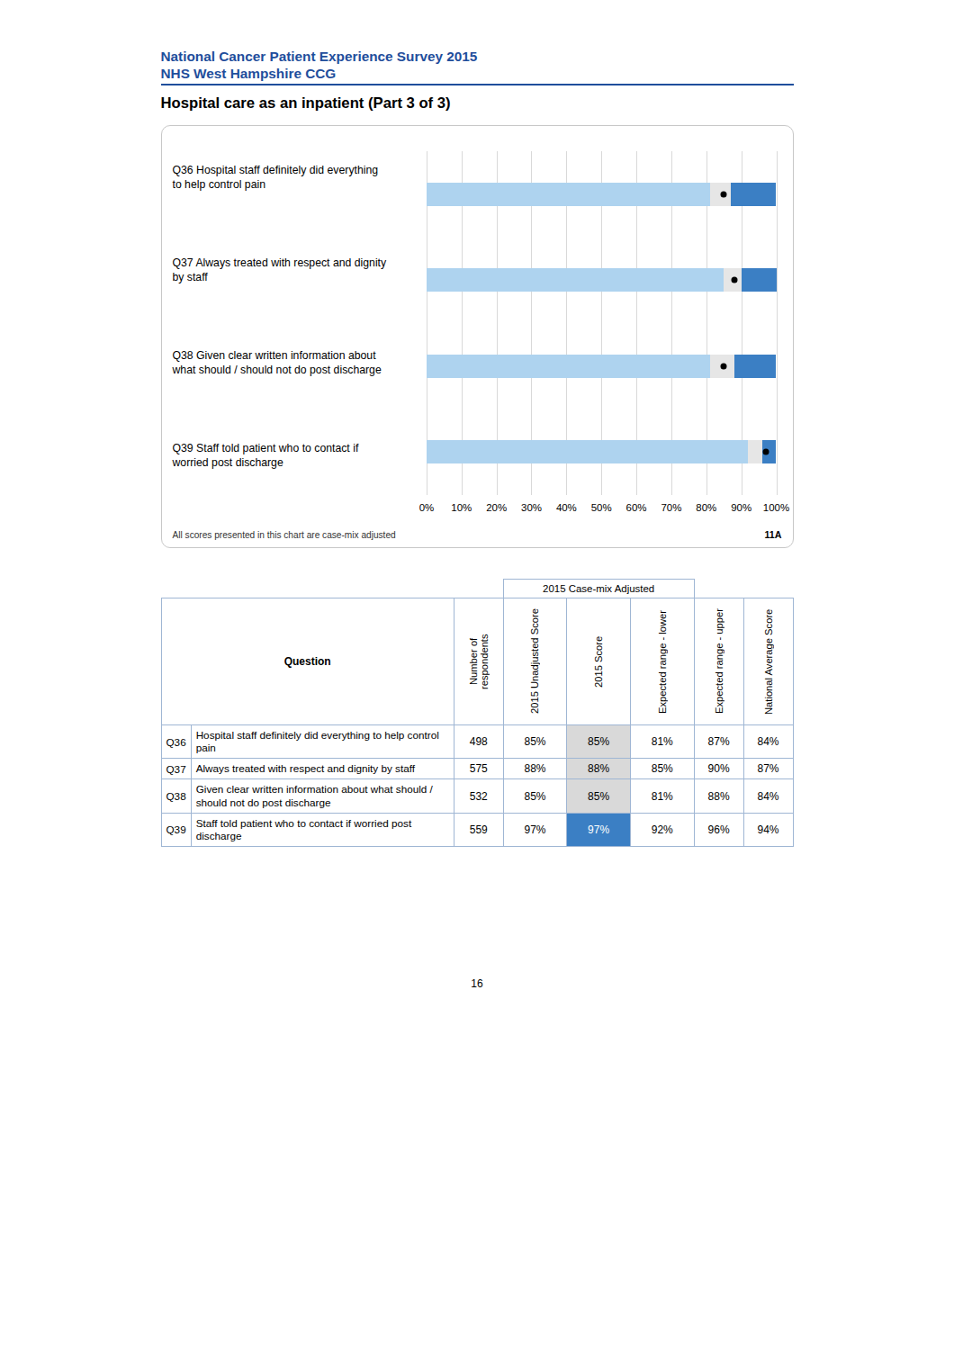National Cancer Patient Experience Survey 2015
NHS West Hampshire CCG
Hospital care as an inpatient (Part 3 of 3)
Q36 Hospital staff definitely did everything
to help control pain
Q37 Always treated with respect and dignity
by staff
Q38 Given clear written information about
what should / should not do post discharge
Q39 Staff told patient who to contact if
worried post discharge
0% 10% 20% 30% 40% 50% 60% 70% 80% 90% 100%
All scores presented in this chart are case-mix adjusted
11A
| | 2015 Case-mix Adjusted | |
| Question | Number of respondents | 2015 Unadjusted Score | 2015 Score | Expected range - lower | Expected range - upper | National Average Score |
| Q36 | Hospital staff definitely did everything to help control pain | 498 | 85% | 85% | 81% | 87% | 84% |
| Q37 | Always treated with respect and dignity by staff | 575 | 88% | 88% | 85% | 90% | 87% |
| Q38 | Given clear written information about what should / should not do post discharge | 532 | 85% | 85% | 81% | 88% | 84% |
| Q39 | Staff told patient who to contact if worried post discharge | 559 | 97% | 97% | 92% | 96% | 94% |
16